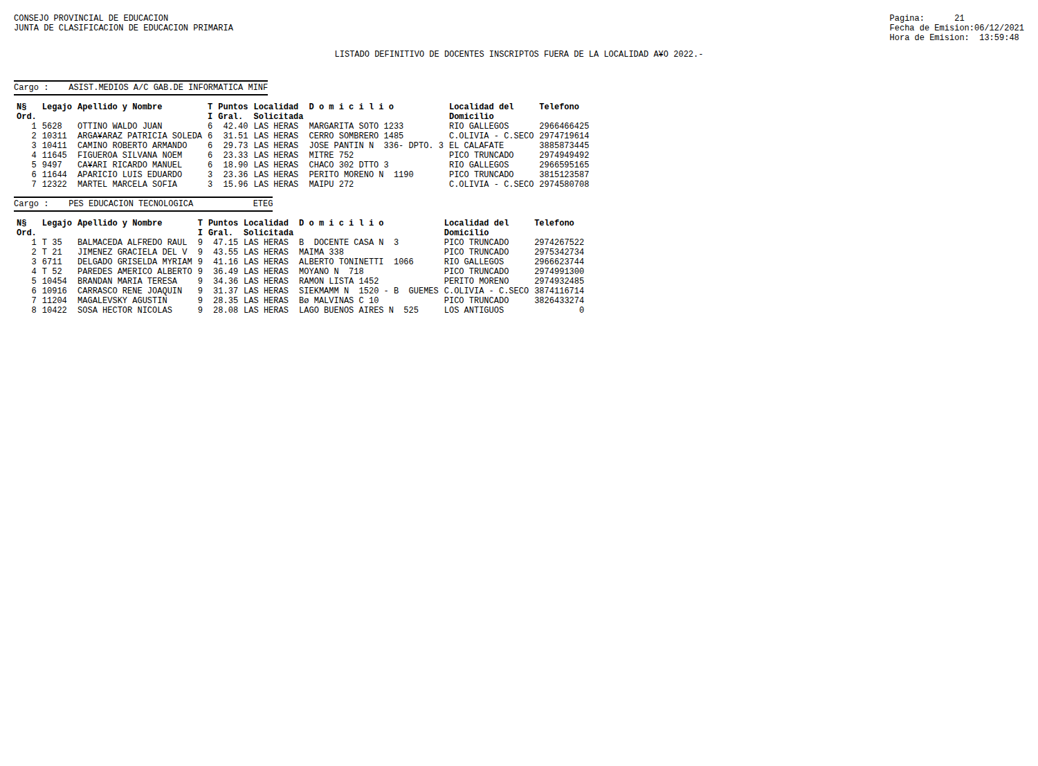CONSEJO PROVINCIAL DE EDUCACION
JUNTA DE CLASIFICACION DE EDUCACION PRIMARIA
Pagina:      21
Fecha de Emision:06/12/2021
Hora de Emision:  13:59:48
LISTADO DEFINITIVO DE DOCENTES INSCRIPTOS FUERA DE LA LOCALIDAD A¥O 2022.-
Cargo :    ASIST.MEDIOS A/C GAB.DE INFORMATICA MINF
| N§ Ord. | Legajo | Apellido y Nombre | T I | Puntos Gral. | Localidad Solicitada | D o m i c i l i o | Localidad del Domicilio | Telefono |
| --- | --- | --- | --- | --- | --- | --- | --- | --- |
| 1 | 5628 | OTTINO WALDO JUAN | 6 | 42.40 | LAS HERAS | MARGARITA SOTO 1233 | RIO GALLEGOS | 2966466425 |
| 2 | 10311 | ARGA¥ARAZ PATRICIA SOLEDA | 6 | 31.51 | LAS HERAS | CERRO SOMBRERO 1485 | C.OLIVIA - C.SECO | 2974719614 |
| 3 | 10411 | CAMINO ROBERTO ARMANDO | 6 | 29.73 | LAS HERAS | JOSE PANTIN N 336- DPTO. 3 | EL CALAFATE | 3885873445 |
| 4 | 11645 | FIGUEROA SILVANA NOEM | 6 | 23.33 | LAS HERAS | MITRE 752 | PICO TRUNCADO | 2974949492 |
| 5 | 9497 | CA¥ARI RICARDO MANUEL | 6 | 18.90 | LAS HERAS | CHACO 302 DTTO 3 | RIO GALLEGOS | 2966595165 |
| 6 | 11644 | APARICIO LUIS EDUARDO | 3 | 23.36 | LAS HERAS | PERITO MORENO N 1190 | PICO TRUNCADO | 3815123587 |
| 7 | 12322 | MARTEL MARCELA SOFIA | 3 | 15.96 | LAS HERAS | MAIPU 272 | C.OLIVIA - C.SECO | 2974580708 |
Cargo :    PES EDUCACION TECNOLOGICA            ETEG
| N§ Ord. | Legajo | Apellido y Nombre | T I | Puntos Gral. | Localidad Solicitada | D o m i c i l i o | Localidad del Domicilio | Telefono |
| --- | --- | --- | --- | --- | --- | --- | --- | --- |
| 1 | T 35 | BALMACEDA ALFREDO RAUL | 9 | 47.15 | LAS HERAS | B DOCENTE CASA N 3 | PICO TRUNCADO | 2974267522 |
| 2 | T 21 | JIMENEZ GRACIELA DEL V | 9 | 43.55 | LAS HERAS | MAIMA 338 | PICO TRUNCADO | 2975342734 |
| 3 | 6711 | DELGADO GRISELDA MYRIAM | 9 | 41.16 | LAS HERAS | ALBERTO TONINETTI 1066 | RIO GALLEGOS | 2966623744 |
| 4 | T 52 | PAREDES AMERICO ALBERTO | 9 | 36.49 | LAS HERAS | MOYANO N 718 | PICO TRUNCADO | 2974991300 |
| 5 | 10454 | BRANDAN MARIA TERESA | 9 | 34.36 | LAS HERAS | RAMON LISTA 1452 | PERITO MORENO | 2974932485 |
| 6 | 10916 | CARRASCO RENE JOAQUIN | 9 | 31.37 | LAS HERAS | SIEKMAMM N 1520 - B GUEMES | C.OLIVIA - C.SECO | 3874116714 |
| 7 | 11204 | MAGALEVSKY AGUSTIN | 9 | 28.35 | LAS HERAS | Bø MALVINAS C 10 | PICO TRUNCADO | 3826433274 |
| 8 | 10422 | SOSA HECTOR NICOLAS | 9 | 28.08 | LAS HERAS | LAGO BUENOS AIRES N 525 | LOS ANTIGUOS | 0 |